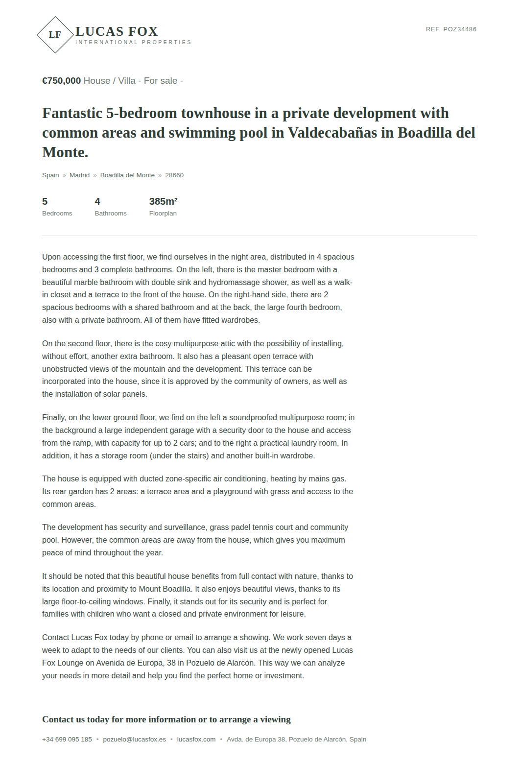LF
LUCAS FOX
International Properties
REF. POZ34486
€750,000 House / Villa - For sale -
Fantastic 5-bedroom townhouse in a private development with common areas and swimming pool in Valdecabañas in Boadilla del Monte.
Spain»Madrid»Boadilla del Monte»28660
5 Bedrooms
4 Bathrooms
385m² Floorplan
Upon accessing the first floor, we find ourselves in the night area, distributed in 4 spacious bedrooms and 3 complete bathrooms. On the left, there is the master bedroom with a beautiful marble bathroom with double sink and hydromassage shower, as well as a walk-in closet and a terrace to the front of the house. On the right-hand side, there are 2 spacious bedrooms with a shared bathroom and at the back, the large fourth bedroom, also with a private bathroom. All of them have fitted wardrobes.
On the second floor, there is the cosy multipurpose attic with the possibility of installing, without effort, another extra bathroom. It also has a pleasant open terrace with unobstructed views of the mountain and the development. This terrace can be incorporated into the house, since it is approved by the community of owners, as well as the installation of solar panels.
Finally, on the lower ground floor, we find on the left a soundproofed multipurpose room; in the background a large independent garage with a security door to the house and access from the ramp, with capacity for up to 2 cars; and to the right a practical laundry room. In addition, it has a storage room (under the stairs) and another built-in wardrobe.
The house is equipped with ducted zone-specific air conditioning, heating by mains gas. Its rear garden has 2 areas: a terrace area and a playground with grass and access to the common areas.
The development has security and surveillance, grass padel tennis court and community pool. However, the common areas are away from the house, which gives you maximum peace of mind throughout the year.
It should be noted that this beautiful house benefits from full contact with nature, thanks to its location and proximity to Mount Boadilla. It also enjoys beautiful views, thanks to its large floor-to-ceiling windows. Finally, it stands out for its security and is perfect for families with children who want a closed and private environment for leisure.
Contact Lucas Fox today by phone or email to arrange a showing. We work seven days a week to adapt to the needs of our clients. You can also visit us at the newly opened Lucas Fox Lounge on Avenida de Europa, 38 in Pozuelo de Alarcón. This way we can analyze your needs in more detail and help you find the perfect home or investment.
Contact us today for more information or to arrange a viewing
+34 699 095 185•pozuelo@lucasfox.es•lucasfox.com•Avda. de Europa 38, Pozuelo de Alarcón, Spain